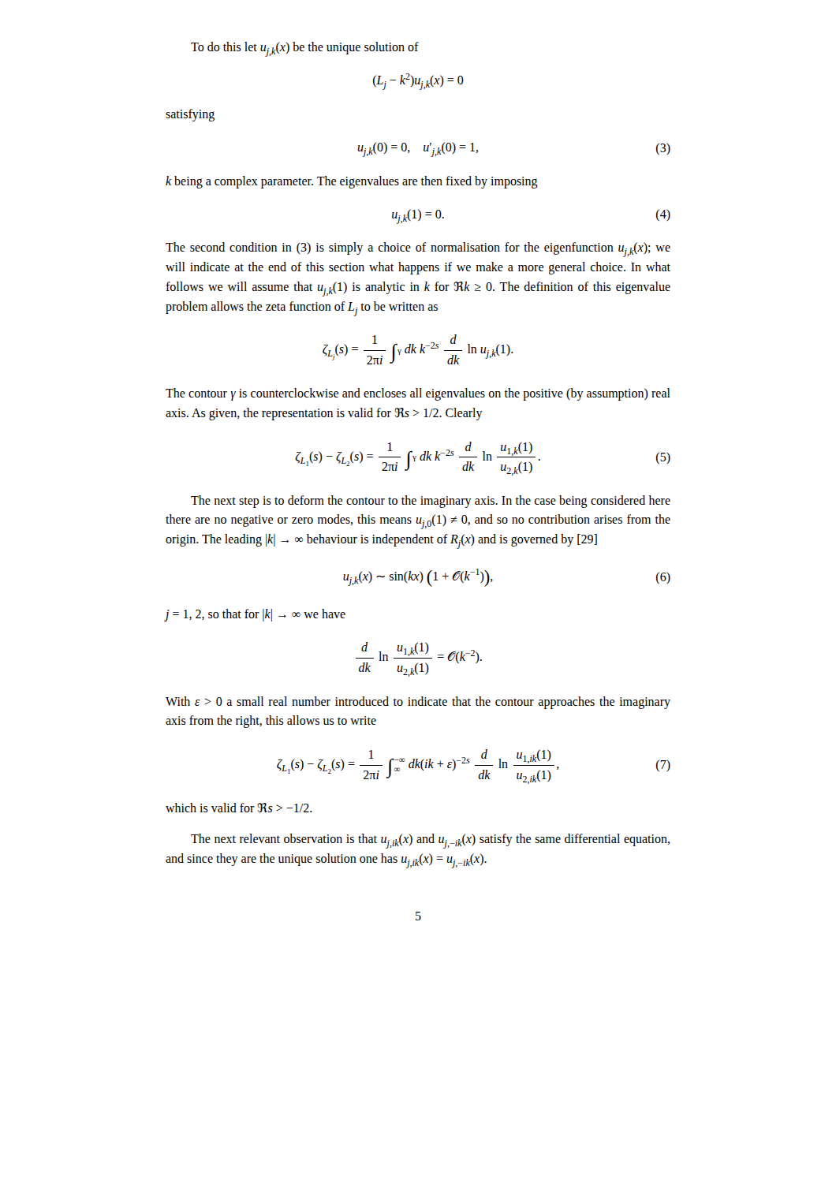To do this let uj,k(x) be the unique solution of
(Lj − k2)uj,k(x) = 0
satisfying
uj,k(0) = 0, u′j,k(0) = 1, (3)
k being a complex parameter. The eigenvalues are then fixed by imposing
uj,k(1) = 0. (4)
The second condition in (3) is simply a choice of normalisation for the eigenfunction uj,k(x); we will indicate at the end of this section what happens if we make a more general choice. In what follows we will assume that uj,k(1) is analytic in k for ℜk ≥ 0. The definition of this eigenvalue problem allows the zeta function of Lj to be written as
ζLj(s) = 12πi ∫γ dk k−2s ddk ln uj,k(1).
The contour γ is counterclockwise and encloses all eigenvalues on the positive (by assumption) real axis. As given, the representation is valid for ℜs > 1/2. Clearly
ζL1(s) − ζL2(s) = 12πi ∫γ dk k−2s ddk ln u1,k(1) u2,k(1). (5)
The next step is to deform the contour to the imaginary axis. In the case being considered here there are no negative or zero modes, this means uj,0(1) ≠ 0, and so no contribution arises from the origin. The leading |k| → ∞ behaviour is independent of Rj(x) and is governed by [29]
uj,k(x) ∼ sin(kx) (1 + 𝒪(k−1)), (6)
j = 1, 2, so that for |k| → ∞ we have
ddk ln u1,k(1) u2,k(1) = 𝒪(k−2).
With ε > 0 a small real number introduced to indicate that the contour approaches the imaginary axis from the right, this allows us to write
ζL1(s) − ζL2(s) = 12πi ∫−∞∞ dk(ik + ε)−2s ddk ln u1,ik(1) u2,ik(1), (7)
which is valid for ℜs > −1/2.
The next relevant observation is that uj,ik(x) and uj,−ik(x) satisfy the same differential equation, and since they are the unique solution one has uj,ik(x) = uj,−ik(x).
5